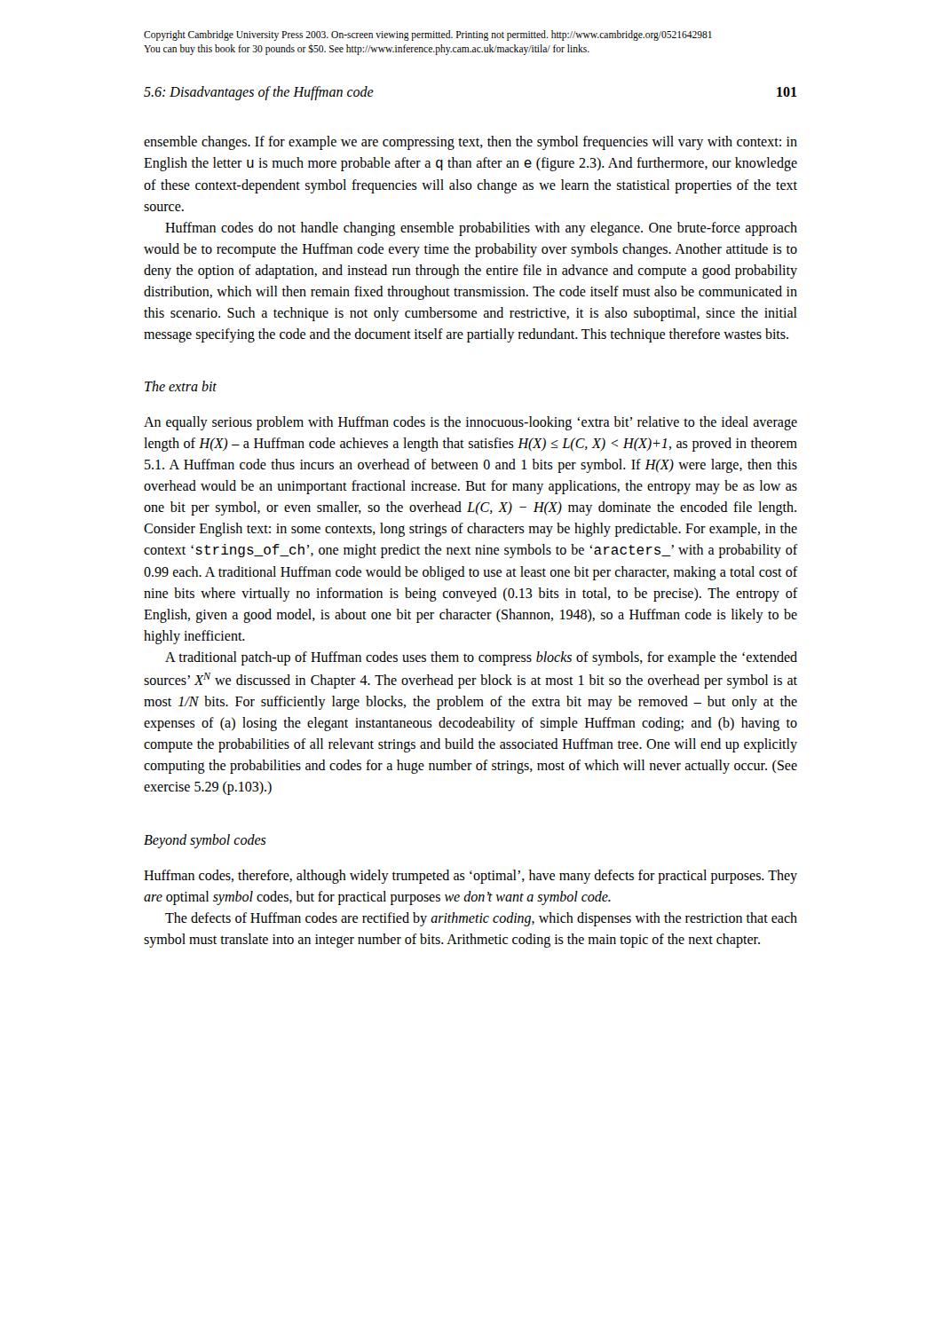Copyright Cambridge University Press 2003. On-screen viewing permitted. Printing not permitted. http://www.cambridge.org/0521642981
You can buy this book for 30 pounds or $50. See http://www.inference.phy.cam.ac.uk/mackay/itila/ for links.
5.6: Disadvantages of the Huffman code 101
ensemble changes. If for example we are compressing text, then the symbol frequencies will vary with context: in English the letter u is much more probable after a q than after an e (figure 2.3). And furthermore, our knowledge of these context-dependent symbol frequencies will also change as we learn the statistical properties of the text source.
Huffman codes do not handle changing ensemble probabilities with any elegance. One brute-force approach would be to recompute the Huffman code every time the probability over symbols changes. Another attitude is to deny the option of adaptation, and instead run through the entire file in advance and compute a good probability distribution, which will then remain fixed throughout transmission. The code itself must also be communicated in this scenario. Such a technique is not only cumbersome and restrictive, it is also suboptimal, since the initial message specifying the code and the document itself are partially redundant. This technique therefore wastes bits.
The extra bit
An equally serious problem with Huffman codes is the innocuous-looking ‘extra bit’ relative to the ideal average length of H(X) – a Huffman code achieves a length that satisfies H(X) ≤ L(C, X) < H(X)+1, as proved in theorem 5.1. A Huffman code thus incurs an overhead of between 0 and 1 bits per symbol. If H(X) were large, then this overhead would be an unimportant fractional increase. But for many applications, the entropy may be as low as one bit per symbol, or even smaller, so the overhead L(C, X) − H(X) may dominate the encoded file length. Consider English text: in some contexts, long strings of characters may be highly predictable. For example, in the context ‘strings_of_ch’, one might predict the next nine symbols to be ‘aracters_’ with a probability of 0.99 each. A traditional Huffman code would be obliged to use at least one bit per character, making a total cost of nine bits where virtually no information is being conveyed (0.13 bits in total, to be precise). The entropy of English, given a good model, is about one bit per character (Shannon, 1948), so a Huffman code is likely to be highly inefficient.
A traditional patch-up of Huffman codes uses them to compress blocks of symbols, for example the ‘extended sources’ XN we discussed in Chapter 4. The overhead per block is at most 1 bit so the overhead per symbol is at most 1/N bits. For sufficiently large blocks, the problem of the extra bit may be removed – but only at the expenses of (a) losing the elegant instantaneous decodeability of simple Huffman coding; and (b) having to compute the probabilities of all relevant strings and build the associated Huffman tree. One will end up explicitly computing the probabilities and codes for a huge number of strings, most of which will never actually occur. (See exercise 5.29 (p.103).)
Beyond symbol codes
Huffman codes, therefore, although widely trumpeted as ‘optimal’, have many defects for practical purposes. They are optimal symbol codes, but for practical purposes we don’t want a symbol code.
The defects of Huffman codes are rectified by arithmetic coding, which dispenses with the restriction that each symbol must translate into an integer number of bits. Arithmetic coding is the main topic of the next chapter.